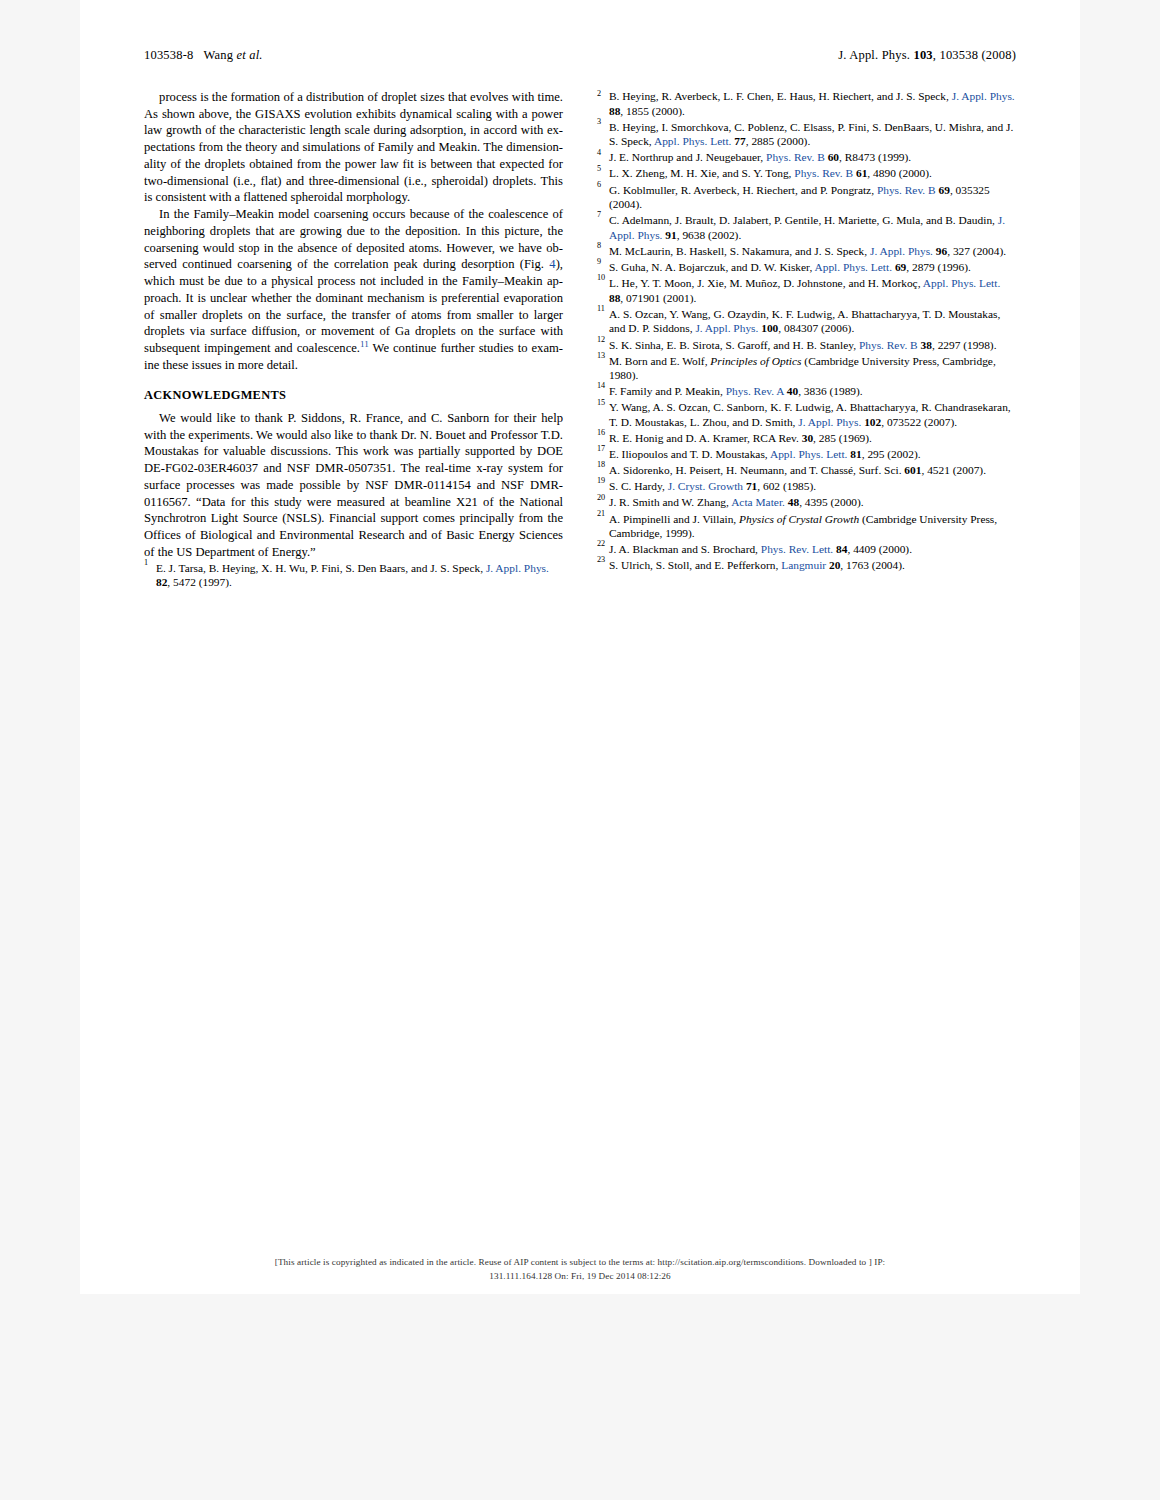103538-8 Wang et al.
J. Appl. Phys. 103, 103538 (2008)
process is the formation of a distribution of droplet sizes that evolves with time. As shown above, the GISAXS evolution exhibits dynamical scaling with a power law growth of the characteristic length scale during adsorption, in accord with expectations from the theory and simulations of Family and Meakin. The dimensionality of the droplets obtained from the power law fit is between that expected for two-dimensional (i.e., flat) and three-dimensional (i.e., spheroidal) droplets. This is consistent with a flattened spheroidal morphology.
In the Family–Meakin model coarsening occurs because of the coalescence of neighboring droplets that are growing due to the deposition. In this picture, the coarsening would stop in the absence of deposited atoms. However, we have observed continued coarsening of the correlation peak during desorption (Fig. 4), which must be due to a physical process not included in the Family–Meakin approach. It is unclear whether the dominant mechanism is preferential evaporation of smaller droplets on the surface, the transfer of atoms from smaller to larger droplets via surface diffusion, or movement of Ga droplets on the surface with subsequent impingement and coalescence.11 We continue further studies to examine these issues in more detail.
ACKNOWLEDGMENTS
We would like to thank P. Siddons, R. France, and C. Sanborn for their help with the experiments. We would also like to thank Dr. N. Bouet and Professor T.D. Moustakas for valuable discussions. This work was partially supported by DOE DE-FG02-03ER46037 and NSF DMR-0507351. The real-time x-ray system for surface processes was made possible by NSF DMR-0114154 and NSF DMR-0116567. “Data for this study were measured at beamline X21 of the National Synchrotron Light Source (NSLS). Financial support comes principally from the Offices of Biological and Environmental Research and of Basic Energy Sciences of the US Department of Energy.”
E. J. Tarsa, B. Heying, X. H. Wu, P. Fini, S. Den Baars, and J. S. Speck, J. Appl. Phys. 82, 5472 (1997).
B. Heying, R. Averbeck, L. F. Chen, E. Haus, H. Riechert, and J. S. Speck, J. Appl. Phys. 88, 1855 (2000).
B. Heying, I. Smorchkova, C. Poblenz, C. Elsass, P. Fini, S. DenBaars, U. Mishra, and J. S. Speck, Appl. Phys. Lett. 77, 2885 (2000).
J. E. Northrup and J. Neugebauer, Phys. Rev. B 60, R8473 (1999).
L. X. Zheng, M. H. Xie, and S. Y. Tong, Phys. Rev. B 61, 4890 (2000).
G. Koblmuller, R. Averbeck, H. Riechert, and P. Pongratz, Phys. Rev. B 69, 035325 (2004).
C. Adelmann, J. Brault, D. Jalabert, P. Gentile, H. Mariette, G. Mula, and B. Daudin, J. Appl. Phys. 91, 9638 (2002).
M. McLaurin, B. Haskell, S. Nakamura, and J. S. Speck, J. Appl. Phys. 96, 327 (2004).
S. Guha, N. A. Bojarczuk, and D. W. Kisker, Appl. Phys. Lett. 69, 2879 (1996).
L. He, Y. T. Moon, J. Xie, M. Muñoz, D. Johnstone, and H. Morkoç, Appl. Phys. Lett. 88, 071901 (2001).
A. S. Ozcan, Y. Wang, G. Ozaydin, K. F. Ludwig, A. Bhattacharyya, T. D. Moustakas, and D. P. Siddons, J. Appl. Phys. 100, 084307 (2006).
S. K. Sinha, E. B. Sirota, S. Garoff, and H. B. Stanley, Phys. Rev. B 38, 2297 (1998).
M. Born and E. Wolf, Principles of Optics (Cambridge University Press, Cambridge, 1980).
F. Family and P. Meakin, Phys. Rev. A 40, 3836 (1989).
Y. Wang, A. S. Ozcan, C. Sanborn, K. F. Ludwig, A. Bhattacharyya, R. Chandrasekaran, T. D. Moustakas, L. Zhou, and D. Smith, J. Appl. Phys. 102, 073522 (2007).
R. E. Honig and D. A. Kramer, RCA Rev. 30, 285 (1969).
E. Iliopoulos and T. D. Moustakas, Appl. Phys. Lett. 81, 295 (2002).
A. Sidorenko, H. Peisert, H. Neumann, and T. Chassé, Surf. Sci. 601, 4521 (2007).
S. C. Hardy, J. Cryst. Growth 71, 602 (1985).
J. R. Smith and W. Zhang, Acta Mater. 48, 4395 (2000).
A. Pimpinelli and J. Villain, Physics of Crystal Growth (Cambridge University Press, Cambridge, 1999).
J. A. Blackman and S. Brochard, Phys. Rev. Lett. 84, 4409 (2000).
S. Ulrich, S. Stoll, and E. Pefferkorn, Langmuir 20, 1763 (2004).
[This article is copyrighted as indicated in the article. Reuse of AIP content is subject to the terms at: http://scitation.aip.org/termsconditions. Downloaded to ] IP:
131.111.164.128 On: Fri, 19 Dec 2014 08:12:26